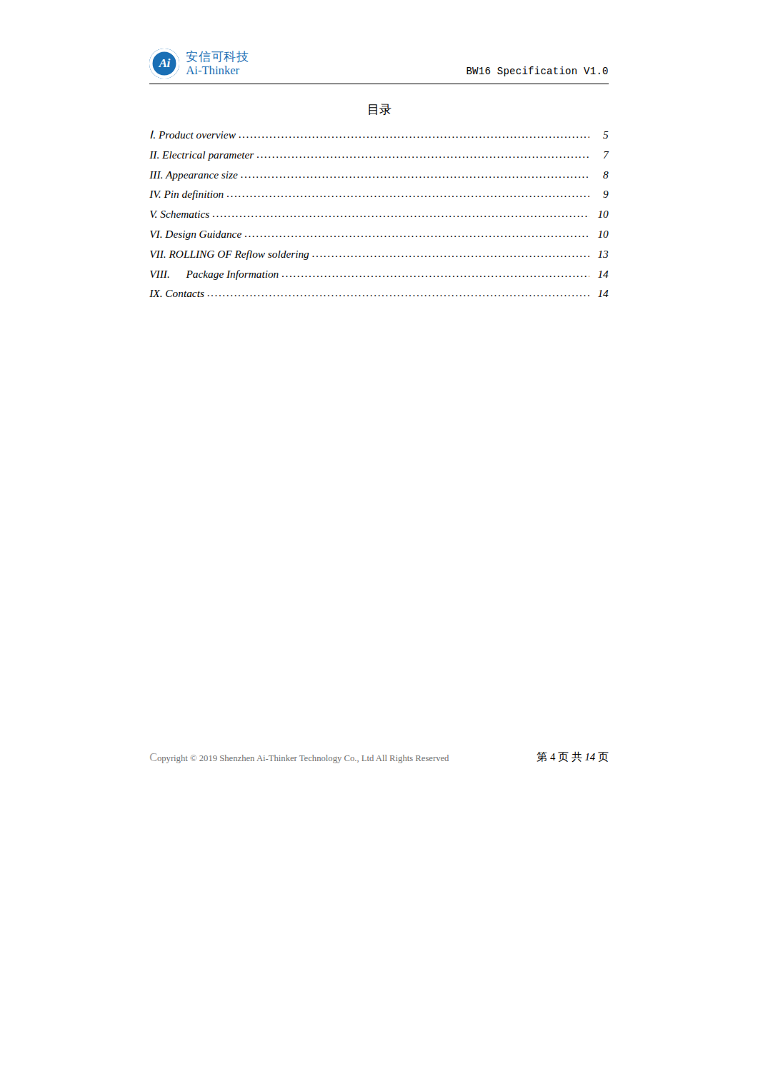Ai
安信可科技
Ai-Thinker
BW16 Specification V1.0
目录
Ⅰ. Product overview .......................................................................................................................................... 5
II. Electrical parameter ....................................................................................................................................... 7
III. Appearance size ......................................................................................................................................... 8
IV. Pin definition ............................................................................................................................................. 9
V. Schematics .................................................................................................................................................. 10
VI. Design Guidance ....................................................................................................................................... 10
VII. ROLLING OF Reflow soldering ................................................................................................................. 13
VIII. Package Information ............................................................................................................. 14
IX. Contacts ..................................................................................................................................................... 14
Copyright © 2019 Shenzhen Ai-Thinker Technology Co., Ltd All Rights Reserved
第 4 页 共 14 页